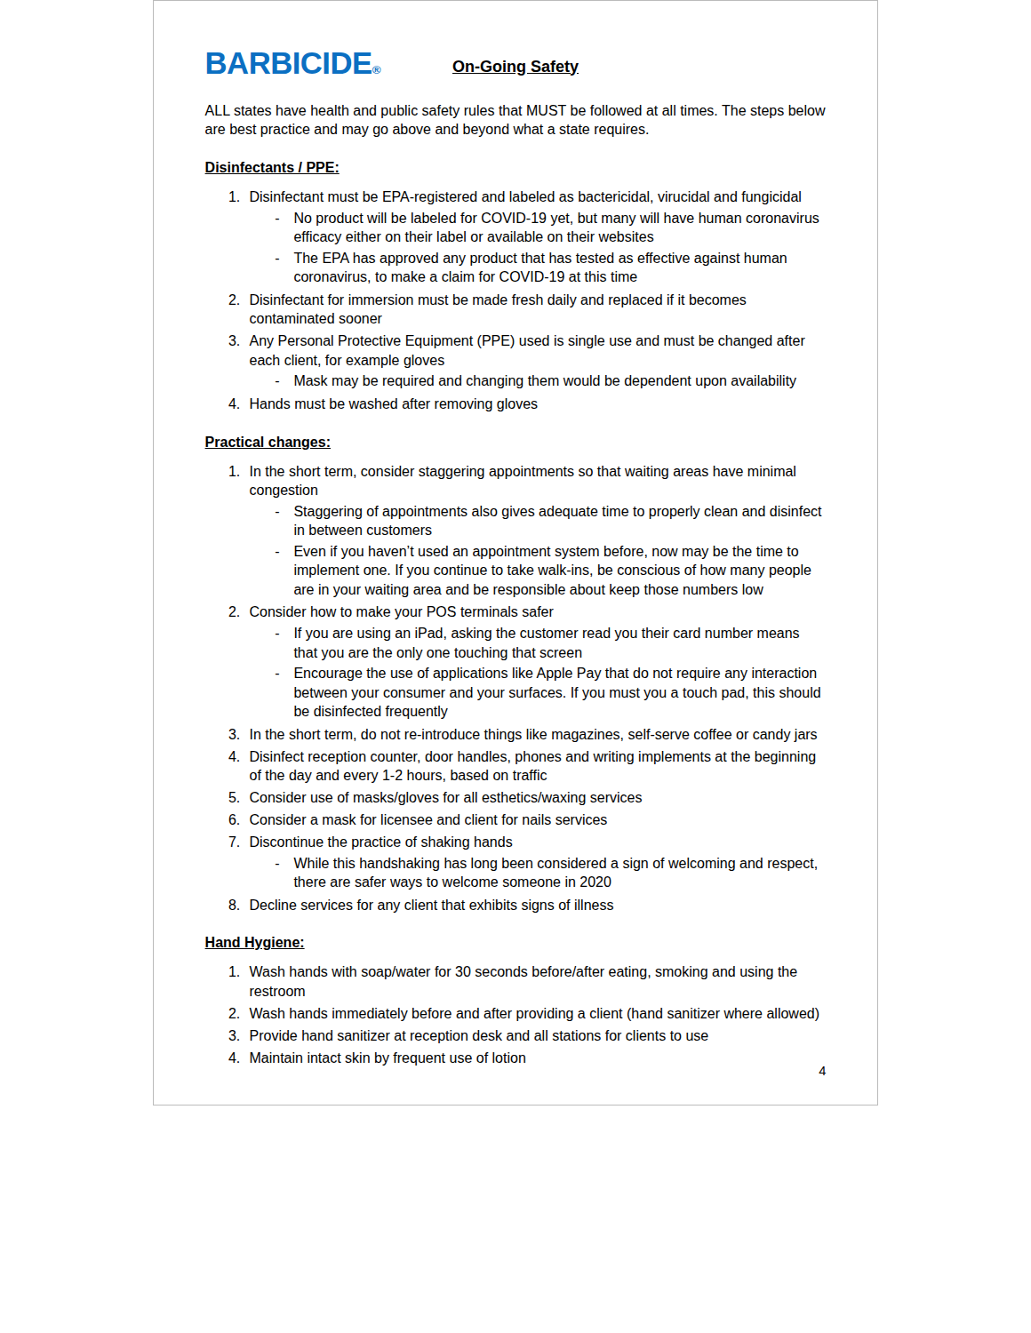BARBICIDE®
On-Going Safety
ALL states have health and public safety rules that MUST be followed at all times. The steps below are best practice and may go above and beyond what a state requires.
Disinfectants / PPE:
Disinfectant must be EPA-registered and labeled as bactericidal, virucidal and fungicidal
No product will be labeled for COVID-19 yet, but many will have human coronavirus efficacy either on their label or available on their websites
The EPA has approved any product that has tested as effective against human coronavirus, to make a claim for COVID-19 at this time
Disinfectant for immersion must be made fresh daily and replaced if it becomes contaminated sooner
Any Personal Protective Equipment (PPE) used is single use and must be changed after each client, for example gloves
Mask may be required and changing them would be dependent upon availability
Hands must be washed after removing gloves
Practical changes:
In the short term, consider staggering appointments so that waiting areas have minimal congestion
Staggering of appointments also gives adequate time to properly clean and disinfect in between customers
Even if you haven’t used an appointment system before, now may be the time to implement one. If you continue to take walk-ins, be conscious of how many people are in your waiting area and be responsible about keep those numbers low
Consider how to make your POS terminals safer
If you are using an iPad, asking the customer read you their card number means that you are the only one touching that screen
Encourage the use of applications like Apple Pay that do not require any interaction between your consumer and your surfaces. If you must you a touch pad, this should be disinfected frequently
In the short term, do not re-introduce things like magazines, self-serve coffee or candy jars
Disinfect reception counter, door handles, phones and writing implements at the beginning of the day and every 1-2 hours, based on traffic
Consider use of masks/gloves for all esthetics/waxing services
Consider a mask for licensee and client for nails services
Discontinue the practice of shaking hands
While this handshaking has long been considered a sign of welcoming and respect, there are safer ways to welcome someone in 2020
Decline services for any client that exhibits signs of illness
Hand Hygiene:
Wash hands with soap/water for 30 seconds before/after eating, smoking and using the restroom
Wash hands immediately before and after providing a client (hand sanitizer where allowed)
Provide hand sanitizer at reception desk and all stations for clients to use
Maintain intact skin by frequent use of lotion
4